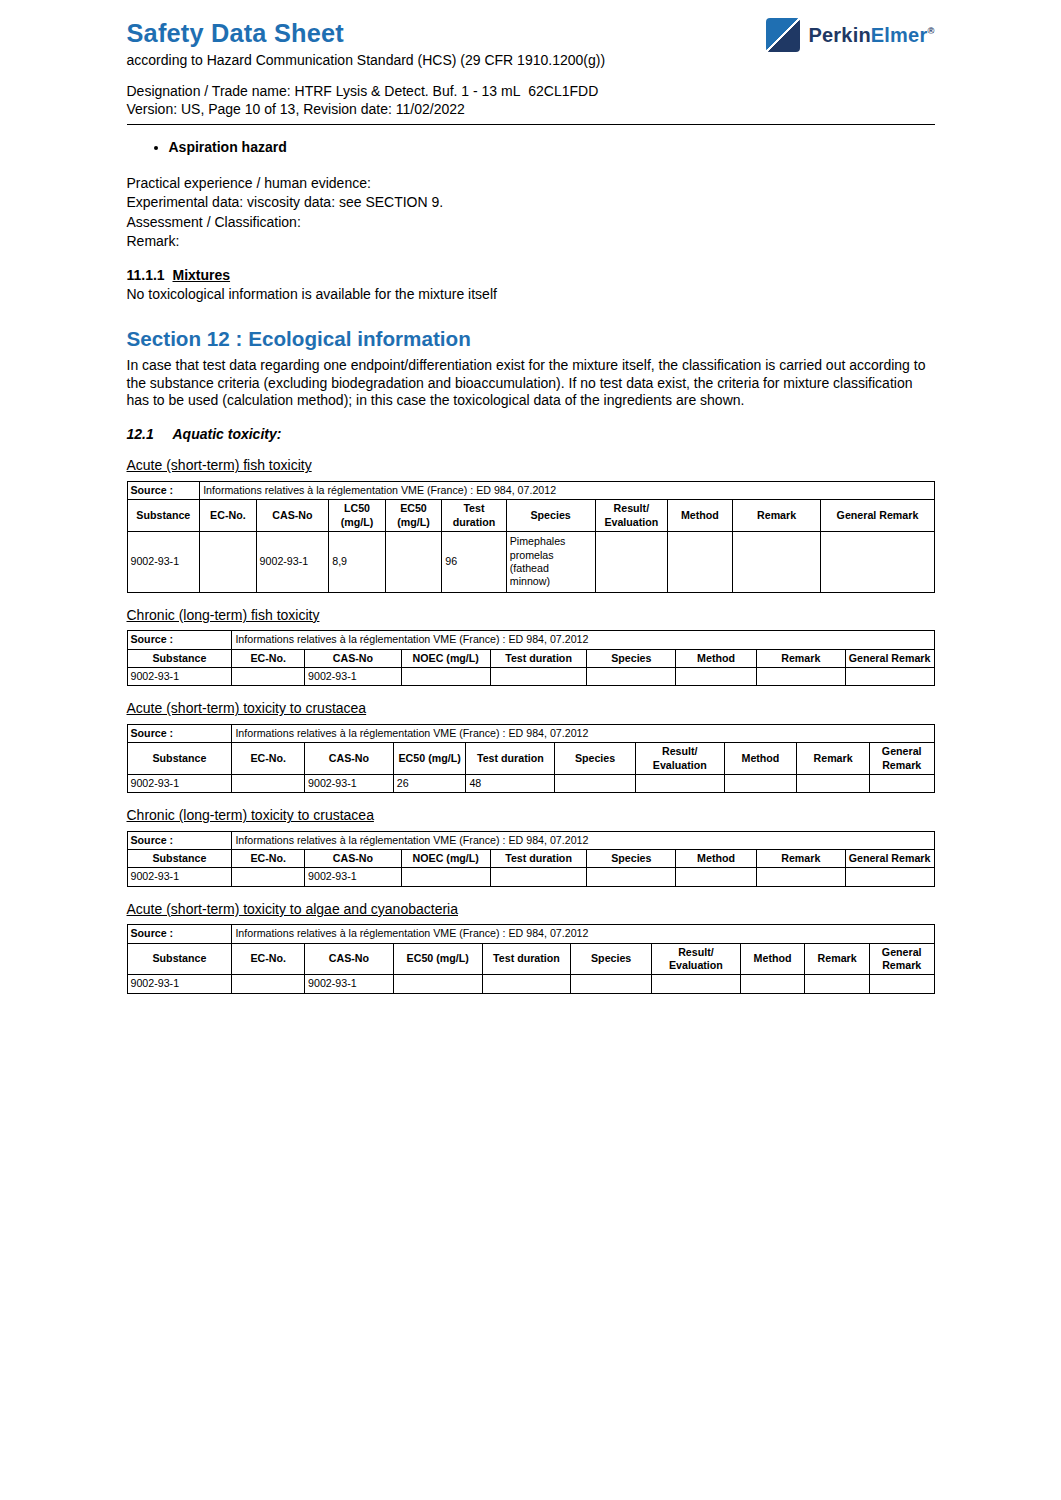Safety Data Sheet
according to Hazard Communication Standard (HCS) (29 CFR 1910.1200(g))
Designation / Trade name: HTRF Lysis & Detect. Buf. 1 - 13 mL 62CL1FDD
Version: US, Page 10 of 13, Revision date: 11/02/2022
Perkin Elmer®
Aspiration hazard
Practical experience / human evidence:
Experimental data: viscosity data: see SECTION 9.
Assessment / Classification:
Remark:
11.1.1 Mixtures
No toxicological information is available for the mixture itself
Section 12 : Ecological information
In case that test data regarding one endpoint/differentiation exist for the mixture itself, the classification is carried out according to the substance criteria (excluding biodegradation and bioaccumulation). If no test data exist, the criteria for mixture classification has to be used (calculation method); in this case the toxicological data of the ingredients are shown.
12.1 Aquatic toxicity:
Acute (short-term) fish toxicity
| Source : | Informations relatives à la réglementation VME (France) : ED 984, 07.2012 |
| Substance | EC-No. | CAS-No | LC50 (mg/L) | EC50 (mg/L) | Test duration | Species | Result/ Evaluation | Method | Remark | General Remark |
| 9002-93-1 | | 9002-93-1 | 8,9 | | 96 | Pimephales promelas (fathead minnow) | | | | |
Chronic (long-term) fish toxicity
| Source : | Informations relatives à la réglementation VME (France) : ED 984, 07.2012 |
| Substance | EC-No. | CAS-No | NOEC (mg/L) | Test duration | Species | Method | Remark | General Remark |
| 9002-93-1 | | 9002-93-1 | | | | | | |
Acute (short-term) toxicity to crustacea
| Source : | Informations relatives à la réglementation VME (France) : ED 984, 07.2012 |
| Substance | EC-No. | CAS-No | EC50 (mg/L) | Test duration | Species | Result/ Evaluation | Method | Remark | General Remark |
| 9002-93-1 | | 9002-93-1 | 26 | 48 | | | | | |
Chronic (long-term) toxicity to crustacea
| Source : | Informations relatives à la réglementation VME (France) : ED 984, 07.2012 |
| Substance | EC-No. | CAS-No | NOEC (mg/L) | Test duration | Species | Method | Remark | General Remark |
| 9002-93-1 | | 9002-93-1 | | | | | | |
Acute (short-term) toxicity to algae and cyanobacteria
| Source : | Informations relatives à la réglementation VME (France) : ED 984, 07.2012 |
| Substance | EC-No. | CAS-No | EC50 (mg/L) | Test duration | Species | Result/ Evaluation | Method | Remark | General Remark |
| 9002-93-1 | | 9002-93-1 | | | | | | | |